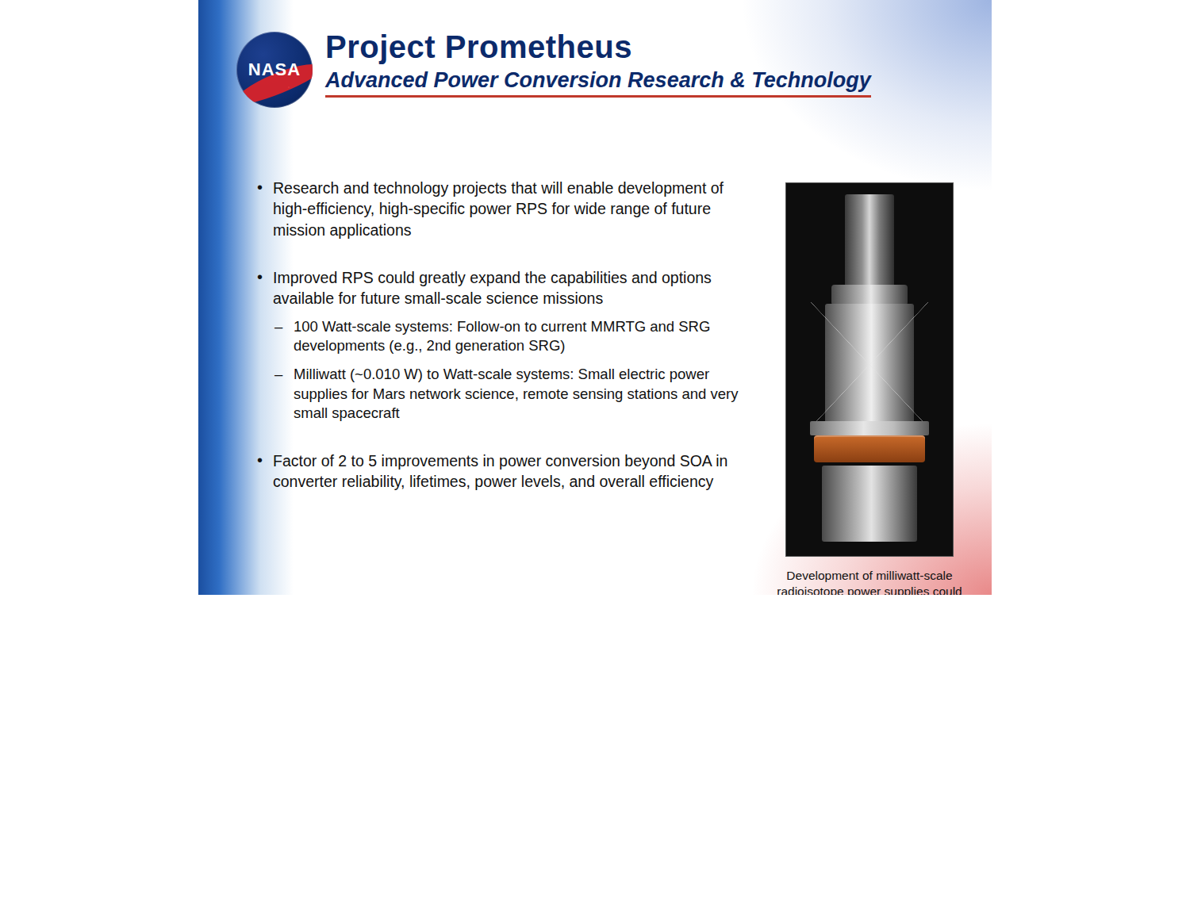NASA
Project Prometheus
Advanced Power Conversion Research & Technology
Research and technology projects that will enable development of high-efficiency, high-specific power RPS for wide range of future mission applications
Improved RPS could greatly expand the capabilities and options available for future small-scale science missions
100 Watt-scale systems: Follow-on to current MMRTG and SRG developments (e.g., 2nd generation SRG)
Milliwatt (~0.010 W) to Watt-scale systems: Small electric power supplies for Mars network science, remote sensing stations and very small spacecraft
Factor of 2 to 5 improvements in power conversion beyond SOA in converter reliability, lifetimes, power levels, and overall efficiency
Development of milliwatt-scale radioisotope power supplies could provide tremendous capabilities to future Mars and deep space missions